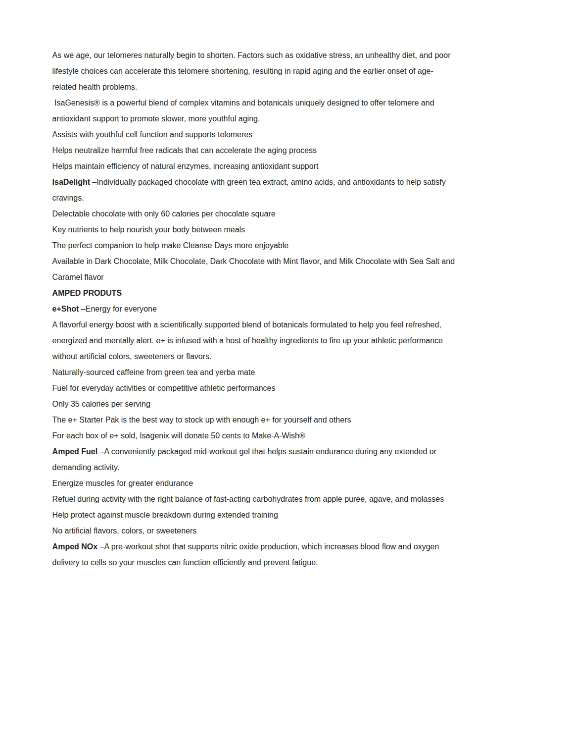As we age, our telomeres naturally begin to shorten. Factors such as oxidative stress, an unhealthy diet, and poor lifestyle choices can accelerate this telomere shortening, resulting in rapid aging and the earlier onset of age-related health problems.
IsaGenesis® is a powerful blend of complex vitamins and botanicals uniquely designed to offer telomere and antioxidant support to promote slower, more youthful aging.
Assists with youthful cell function and supports telomeres
Helps neutralize harmful free radicals that can accelerate the aging process
Helps maintain efficiency of natural enzymes, increasing antioxidant support
IsaDelight –Individually packaged chocolate with green tea extract, amino acids, and antioxidants to help satisfy cravings.
Delectable chocolate with only 60 calories per chocolate square
Key nutrients to help nourish your body between meals
The perfect companion to help make Cleanse Days more enjoyable
Available in Dark Chocolate, Milk Chocolate, Dark Chocolate with Mint flavor, and Milk Chocolate with Sea Salt and Caramel flavor
AMPED PRODUTS
e+Shot –Energy for everyone
A flavorful energy boost with a scientifically supported blend of botanicals formulated to help you feel refreshed, energized and mentally alert. e+ is infused with a host of healthy ingredients to fire up your athletic performance without artificial colors, sweeteners or flavors.
Naturally-sourced caffeine from green tea and yerba mate
Fuel for everyday activities or competitive athletic performances
Only 35 calories per serving
The e+ Starter Pak is the best way to stock up with enough e+ for yourself and others
For each box of e+ sold, Isagenix will donate 50 cents to Make-A-Wish®
Amped Fuel –A conveniently packaged mid-workout gel that helps sustain endurance during any extended or demanding activity.
Energize muscles for greater endurance
Refuel during activity with the right balance of fast-acting carbohydrates from apple puree, agave, and molasses
Help protect against muscle breakdown during extended training
No artificial flavors, colors, or sweeteners
Amped NOx –A pre-workout shot that supports nitric oxide production, which increases blood flow and oxygen delivery to cells so your muscles can function efficiently and prevent fatigue.